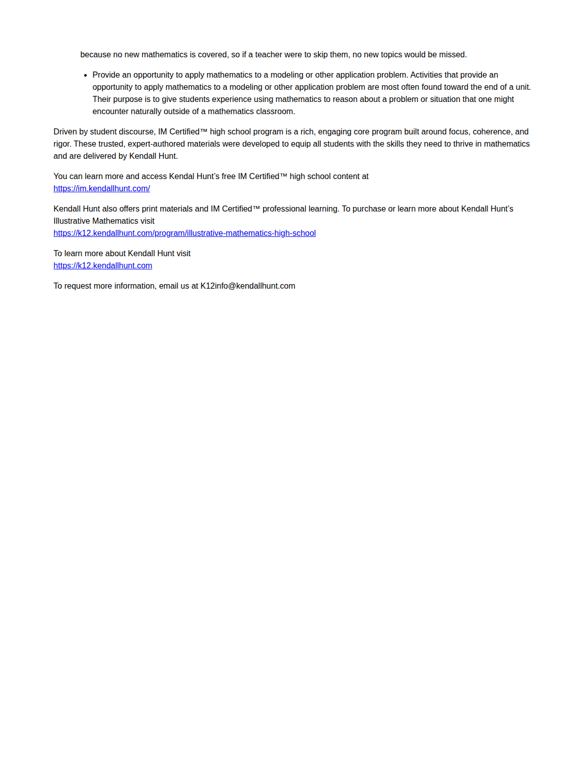because no new mathematics is covered, so if a teacher were to skip them, no new topics would be missed.
Provide an opportunity to apply mathematics to a modeling or other application problem. Activities that provide an opportunity to apply mathematics to a modeling or other application problem are most often found toward the end of a unit. Their purpose is to give students experience using mathematics to reason about a problem or situation that one might encounter naturally outside of a mathematics classroom.
Driven by student discourse, IM Certified™ high school program is a rich, engaging core program built around focus, coherence, and rigor. These trusted, expert-authored materials were developed to equip all students with the skills they need to thrive in mathematics and are delivered by Kendall Hunt.
You can learn more and access Kendal Hunt’s free IM Certified™ high school content at
https://im.kendallhunt.com/
Kendall Hunt also offers print materials and IM Certified™ professional learning. To purchase or learn more about Kendall Hunt’s Illustrative Mathematics visit
https://k12.kendallhunt.com/program/illustrative-mathematics-high-school
To learn more about Kendall Hunt visit
https://k12.kendallhunt.com
To request more information, email us at K12info@kendallhunt.com